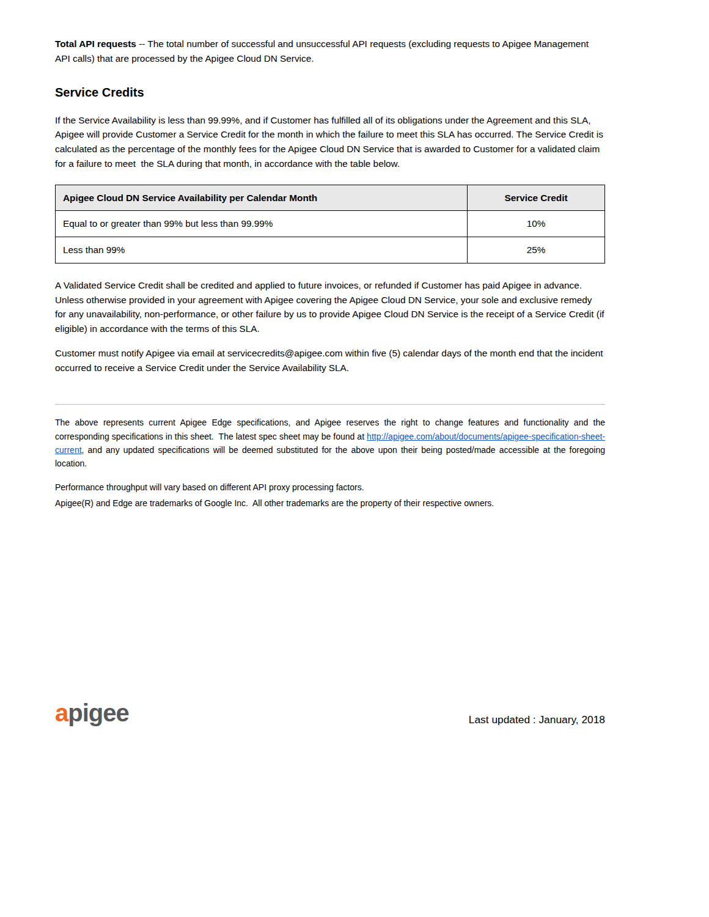Total API requests -- The total number of successful and unsuccessful API requests (excluding requests to Apigee Management API calls) that are processed by the Apigee Cloud DN Service.
Service Credits
If the Service Availability is less than 99.99%, and if Customer has fulfilled all of its obligations under the Agreement and this SLA, Apigee will provide Customer a Service Credit for the month in which the failure to meet this SLA has occurred. The Service Credit is calculated as the percentage of the monthly fees for the Apigee Cloud DN Service that is awarded to Customer for a validated claim for a failure to meet the SLA during that month, in accordance with the table below.
| Apigee Cloud DN Service Availability per Calendar Month | Service Credit |
| --- | --- |
| Equal to or greater than 99% but less than 99.99% | 10% |
| Less than 99% | 25% |
A Validated Service Credit shall be credited and applied to future invoices, or refunded if Customer has paid Apigee in advance. Unless otherwise provided in your agreement with Apigee covering the Apigee Cloud DN Service, your sole and exclusive remedy for any unavailability, non-performance, or other failure by us to provide Apigee Cloud DN Service is the receipt of a Service Credit (if eligible) in accordance with the terms of this SLA.
Customer must notify Apigee via email at servicecredits@apigee.com within five (5) calendar days of the month end that the incident occurred to receive a Service Credit under the Service Availability SLA.
The above represents current Apigee Edge specifications, and Apigee reserves the right to change features and functionality and the corresponding specifications in this sheet. The latest spec sheet may be found at http://apigee.com/about/documents/apigee-specification-sheet-current, and any updated specifications will be deemed substituted for the above upon their being posted/made accessible at the foregoing location.
Performance throughput will vary based on different API proxy processing factors.
Apigee(R) and Edge are trademarks of Google Inc. All other trademarks are the property of their respective owners.
apigee
Last updated : January, 2018